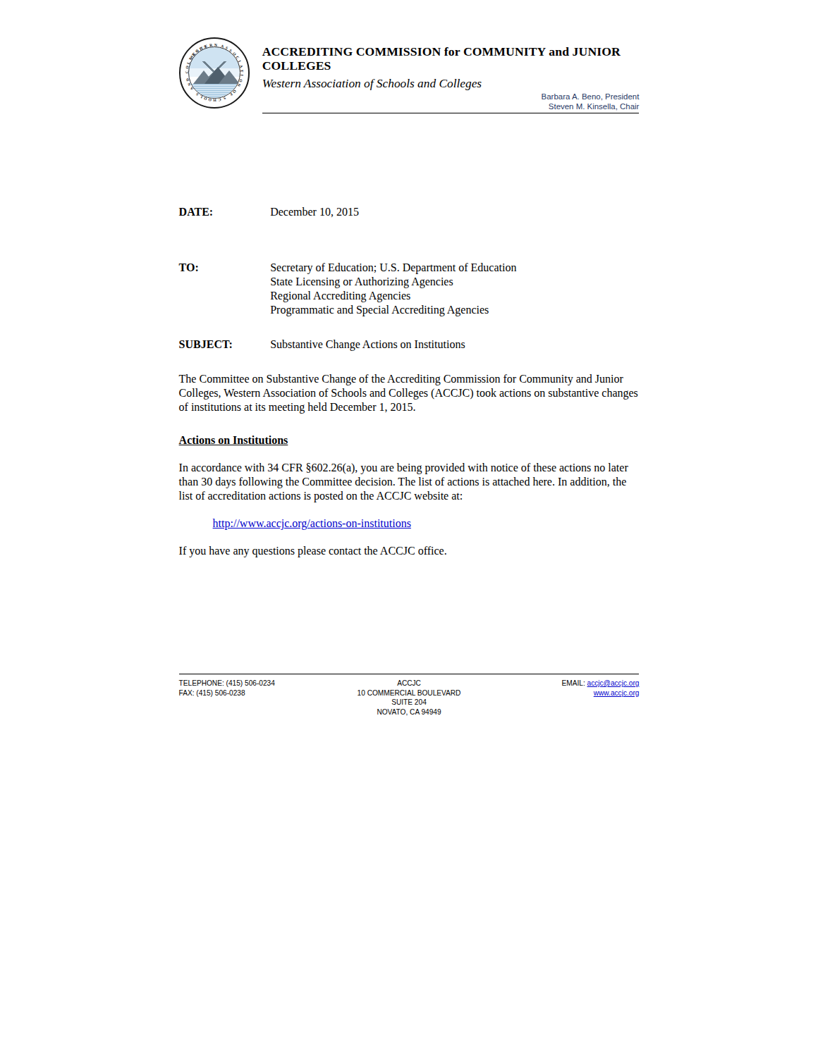W E S T E R N A S S O C I A T I O N O F S C H O O L S A N D C O L L E G E S
ACCREDITING COMMISSION for COMMUNITY and JUNIOR COLLEGES
Western Association of Schools and Colleges
Barbara A. Beno, President
Steven M. Kinsella, Chair
| DATE: | December 10, 2015 |
| TO: | Secretary of Education; U.S. Department of Education State Licensing or Authorizing Agencies Regional Accrediting Agencies Programmatic and Special Accrediting Agencies |
| SUBJECT: | Substantive Change Actions on Institutions |
The Committee on Substantive Change of the Accrediting Commission for Community and Junior Colleges, Western Association of Schools and Colleges (ACCJC) took actions on substantive changes of institutions at its meeting held December 1, 2015.
Actions on Institutions
In accordance with 34 CFR §602.26(a), you are being provided with notice of these actions no later than 30 days following the Committee decision. The list of actions is attached here. In addition, the list of accreditation actions is posted on the ACCJC website at:
http://www.accjc.org/actions-on-institutions
If you have any questions please contact the ACCJC office.
TELEPHONE: (415) 506-0234
FAX: (415) 506-0238
ACCJC
10 COMMERCIAL BOULEVARD
SUITE 204
NOVATO, CA 94949
EMAIL: accjc@accjc.org
www.accjc.org